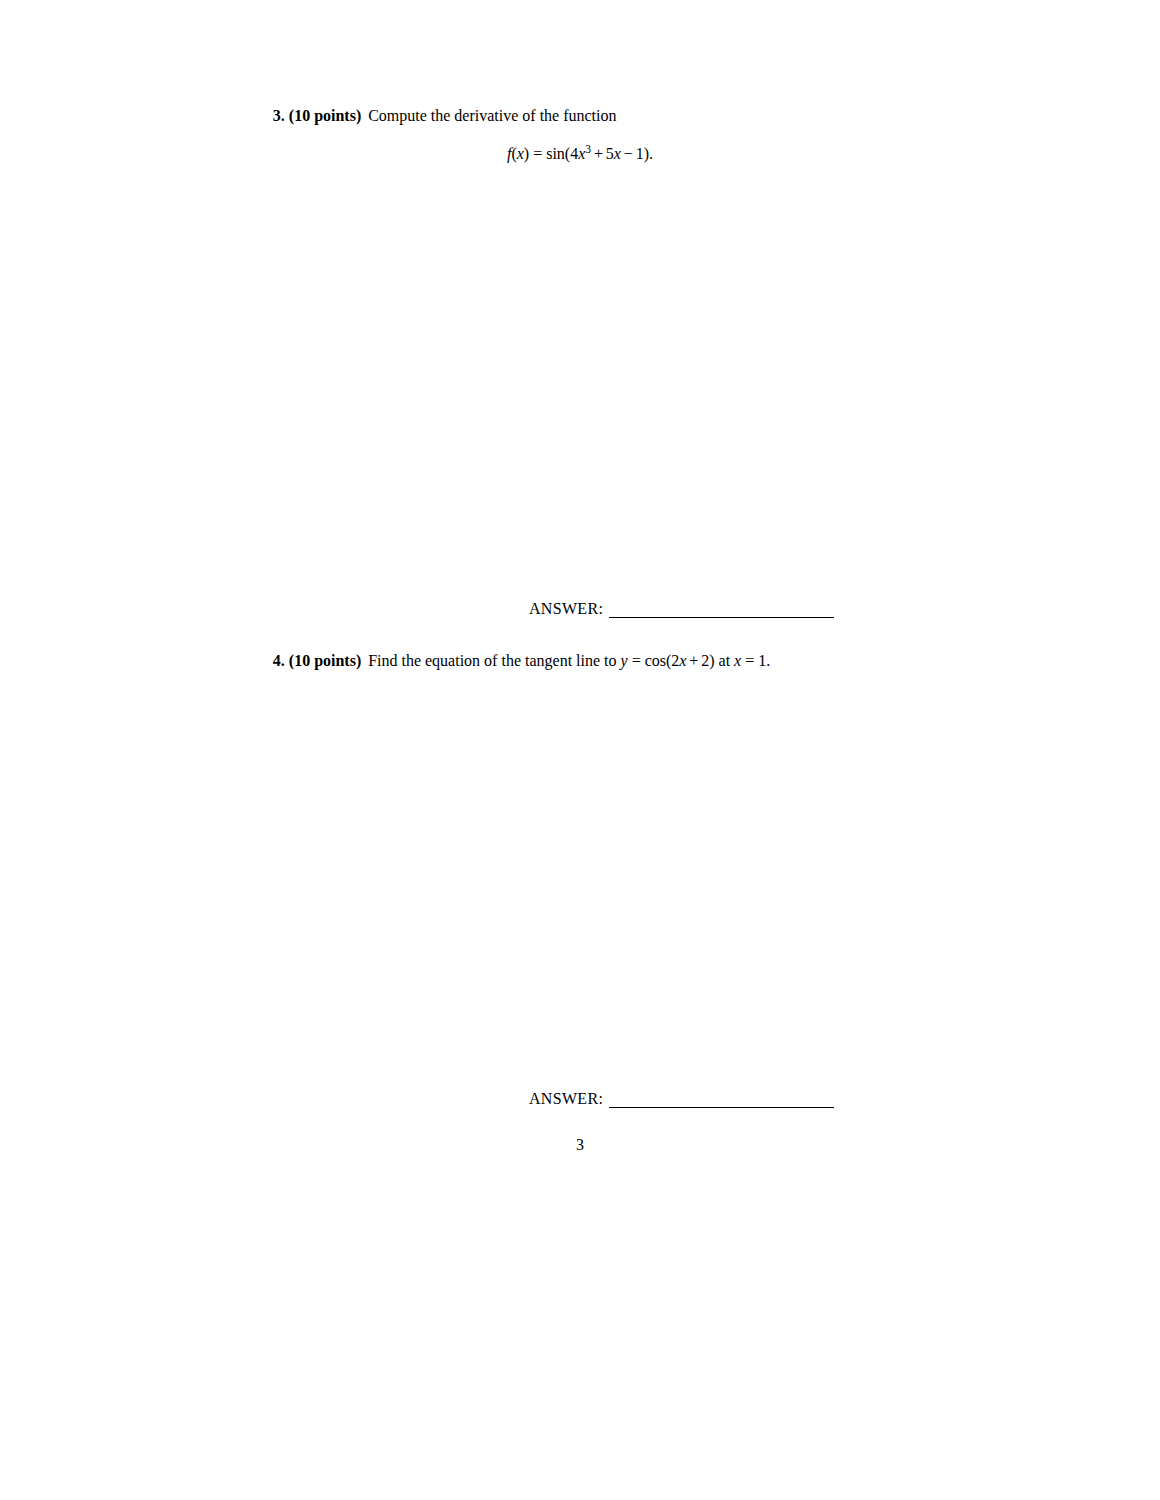3. (10 points) Compute the derivative of the function
f(x) = sin(4x3+5x−1).
ANSWER:
4. (10 points) Find the equation of the tangent line to y = cos(2x+2) at x = 1.
ANSWER:
3